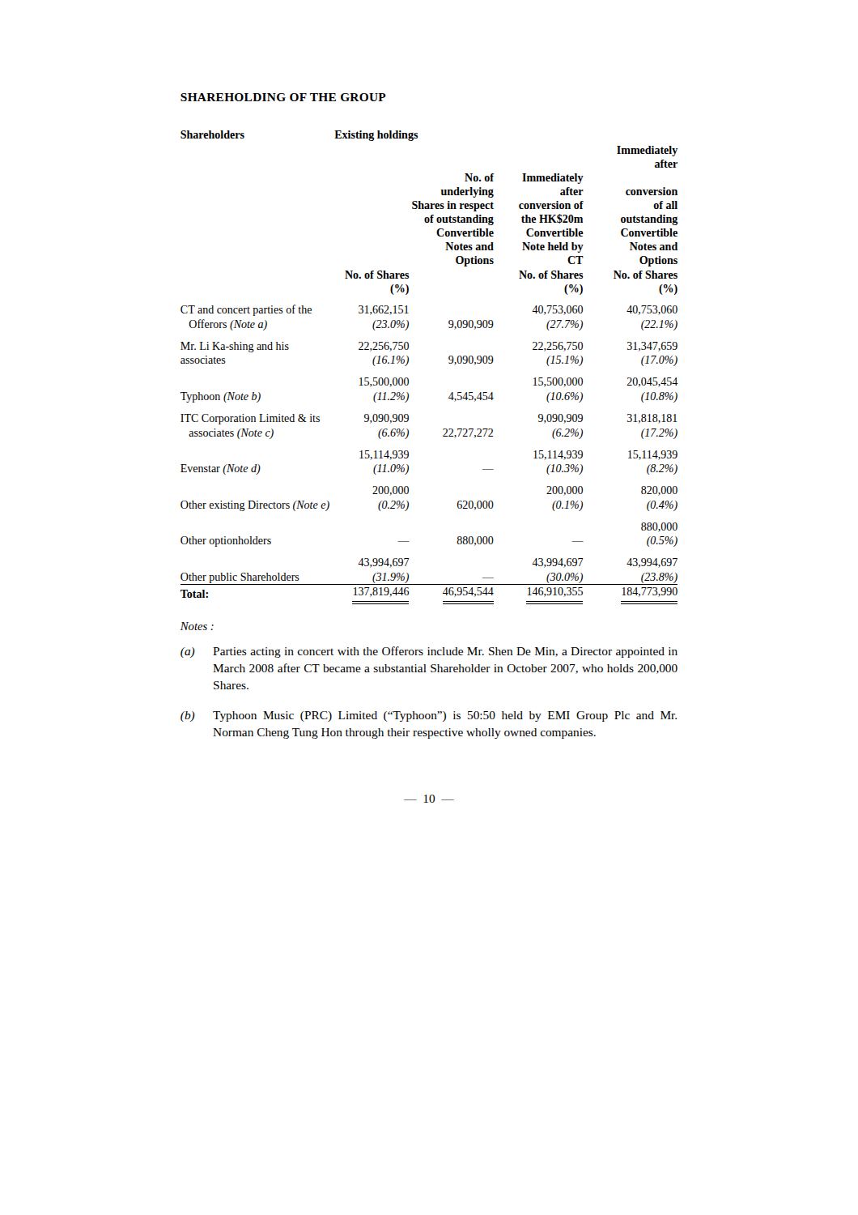Shareholding of the Group
| Shareholders | Existing holdings | | |
| | | | | Immediately after |
| | | No. of underlying | Immediately after | conversion |
| | | Shares in respect | conversion of | of all |
| | | of outstanding | the HK$20m | outstanding |
| | | Convertible | Convertible | Convertible |
| | | Notes and | Note held by | Notes and |
| | | Options | CT | Options |
| | No. of Shares | | No. of Shares | No. of Shares |
| | (%) | | (%) | (%) |
| CT and concert parties of the Offerors (Note a) | 31,662,151 (23.0%) | 9,090,909 | 40,753,060 (27.7%) | 40,753,060 (22.1%) |
| Mr. Li Ka-shing and his associates | 22,256,750 (16.1%) | 9,090,909 | 22,256,750 (15.1%) | 31,347,659 (17.0%) |
| Typhoon (Note b) | 15,500,000 (11.2%) | 4,545,454 | 15,500,000 (10.6%) | 20,045,454 (10.8%) |
| ITC Corporation Limited & its associates (Note c) | 9,090,909 (6.6%) | 22,727,272 | 9,090,909 (6.2%) | 31,818,181 (17.2%) |
| Evenstar (Note d) | 15,114,939 (11.0%) | — | 15,114,939 (10.3%) | 15,114,939 (8.2%) |
| Other existing Directors (Note e) | 200,000 (0.2%) | 620,000 | 200,000 (0.1%) | 820,000 (0.4%) |
| Other optionholders | — | 880,000 | — | 880,000 (0.5%) |
| Other public Shareholders | 43,994,697 (31.9%) | — | 43,994,697 (30.0%) | 43,994,697 (23.8%) |
| Total: | 137,819,446 | 46,954,544 | 146,910,355 | 184,773,990 |
Notes :
(a) Parties acting in concert with the Offerors include Mr. Shen De Min, a Director appointed in March 2008 after CT became a substantial Shareholder in October 2007, who holds 200,000 Shares.
(b) Typhoon Music (PRC) Limited (“Typhoon”) is 50:50 held by EMI Group Plc and Mr. Norman Cheng Tung Hon through their respective wholly owned companies.
— 10 —